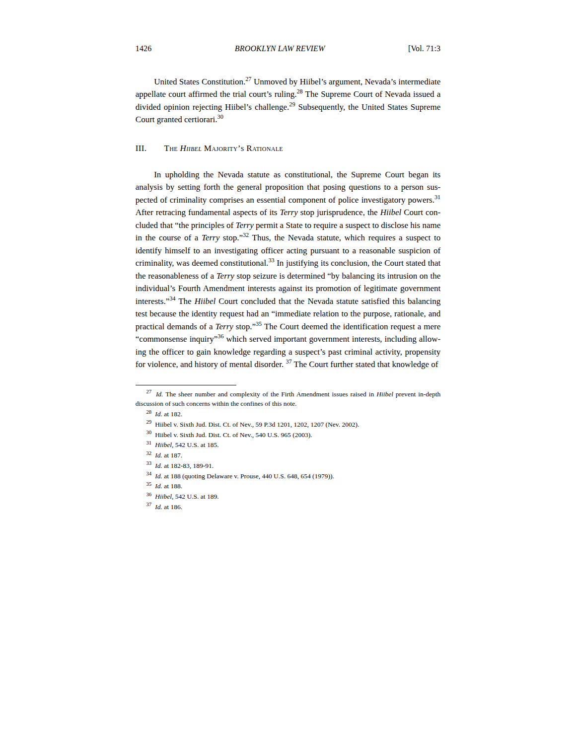1426 BROOKLYN LAW REVIEW [Vol. 71:3
United States Constitution.27 Unmoved by Hiibel’s argument, Nevada’s intermediate appellate court affirmed the trial court’s ruling.28 The Supreme Court of Nevada issued a divided opinion rejecting Hiibel’s challenge.29 Subsequently, the United States Supreme Court granted certiorari.30
III. The Hiibel Majority’s Rationale
In upholding the Nevada statute as constitutional, the Supreme Court began its analysis by setting forth the general proposition that posing questions to a person suspected of criminality comprises an essential component of police investigatory powers.31 After retracing fundamental aspects of its Terry stop jurisprudence, the Hiibel Court concluded that “the principles of Terry permit a State to require a suspect to disclose his name in the course of a Terry stop.”32 Thus, the Nevada statute, which requires a suspect to identify himself to an investigating officer acting pursuant to a reasonable suspicion of criminality, was deemed constitutional.33 In justifying its conclusion, the Court stated that the reasonableness of a Terry stop seizure is determined “by balancing its intrusion on the individual’s Fourth Amendment interests against its promotion of legitimate government interests.”34 The Hiibel Court concluded that the Nevada statute satisfied this balancing test because the identity request had an “immediate relation to the purpose, rationale, and practical demands of a Terry stop.”35 The Court deemed the identification request a mere “commonsense inquiry”36 which served important government interests, including allowing the officer to gain knowledge regarding a suspect’s past criminal activity, propensity for violence, and history of mental disorder. 37 The Court further stated that knowledge of
27 Id. The sheer number and complexity of the Firth Amendment issues raised in Hiibel prevent in-depth discussion of such concerns within the confines of this note.
28 Id. at 182.
29 Hiibel v. Sixth Jud. Dist. Ct. of Nev., 59 P.3d 1201, 1202, 1207 (Nev. 2002).
30 Hiibel v. Sixth Jud. Dist. Ct. of Nev., 540 U.S. 965 (2003).
31 Hiibel, 542 U.S. at 185.
32 Id. at 187.
33 Id. at 182-83, 189-91.
34 Id. at 188 (quoting Delaware v. Prouse, 440 U.S. 648, 654 (1979)).
35 Id. at 188.
36 Hiibel, 542 U.S. at 189.
37 Id. at 186.